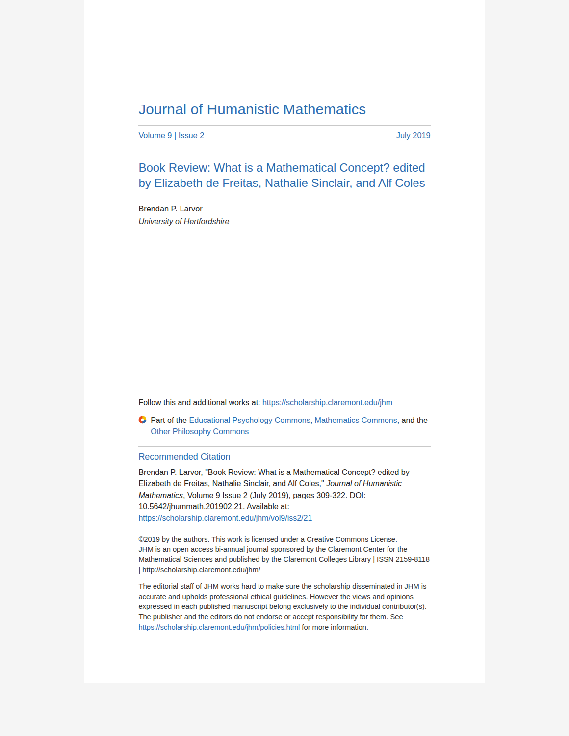Journal of Humanistic Mathematics
Volume 9 | Issue 2 July 2019
Book Review: What is a Mathematical Concept? edited by Elizabeth de Freitas, Nathalie Sinclair, and Alf Coles
Brendan P. Larvor
University of Hertfordshire
Follow this and additional works at: https://scholarship.claremont.edu/jhm
Part of the Educational Psychology Commons, Mathematics Commons, and the Other Philosophy Commons
Recommended Citation
Brendan P. Larvor, "Book Review: What is a Mathematical Concept? edited by Elizabeth de Freitas, Nathalie Sinclair, and Alf Coles," Journal of Humanistic Mathematics, Volume 9 Issue 2 (July 2019), pages 309-322. DOI: 10.5642/jhummath.201902.21. Available at: https://scholarship.claremont.edu/jhm/vol9/iss2/21
©2019 by the authors. This work is licensed under a Creative Commons License.
JHM is an open access bi-annual journal sponsored by the Claremont Center for the Mathematical Sciences and published by the Claremont Colleges Library | ISSN 2159-8118 | http://scholarship.claremont.edu/jhm/
The editorial staff of JHM works hard to make sure the scholarship disseminated in JHM is accurate and upholds professional ethical guidelines. However the views and opinions expressed in each published manuscript belong exclusively to the individual contributor(s). The publisher and the editors do not endorse or accept responsibility for them. See https://scholarship.claremont.edu/jhm/policies.html for more information.